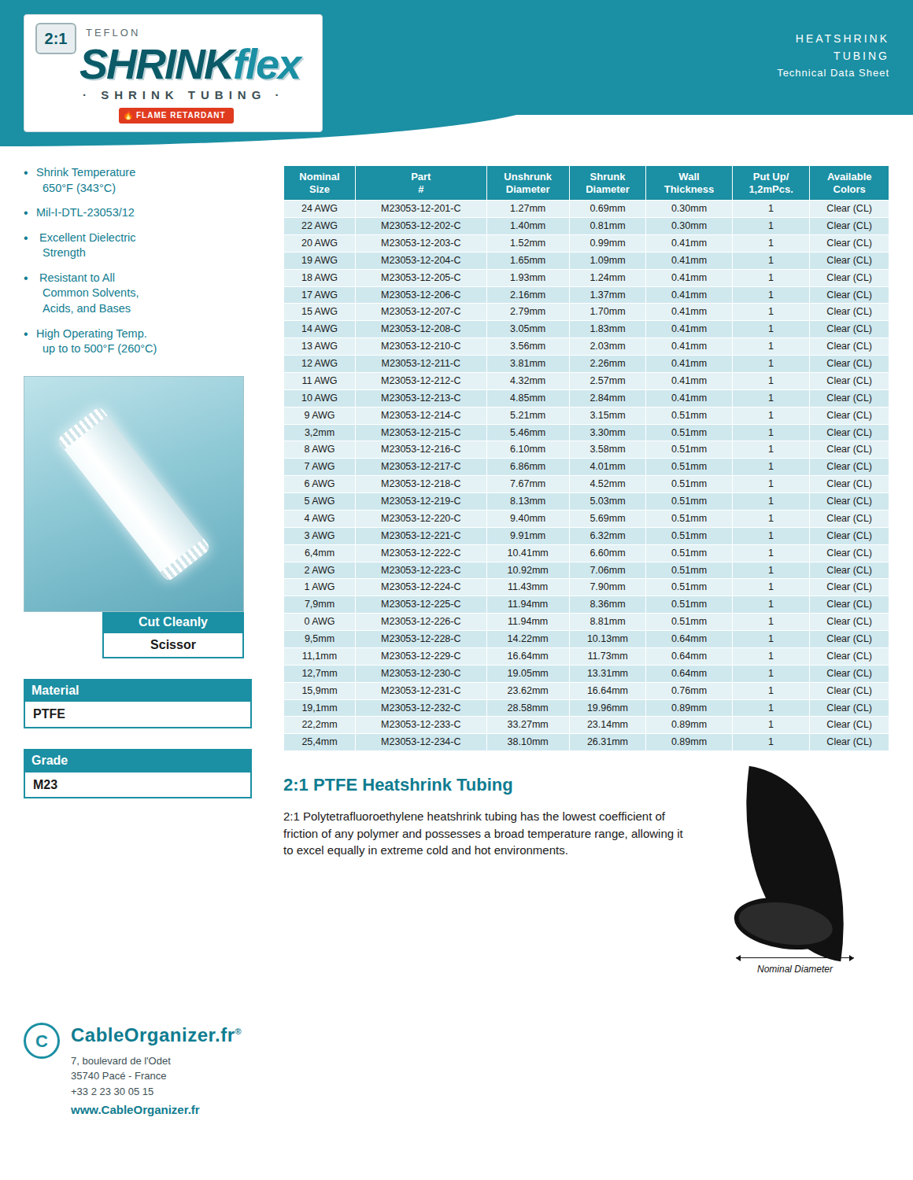HEATSHRINK
TUBING
Technical Data Sheet
2:1
Teflon
SHRINKflex
· SHRINK TUBING ·
FLAME RETARDANT
Shrink Temperature650°F (343°C)
Mil-I-DTL-23053/12
Excellent DielectricStrength
Resistant to AllCommon Solvents, Acids, and Bases
High Operating Temp.up to to 500°F (260°C)
Cut Cleanly
Scissor
Material
PTFE
Grade
M23
| Nominal Size | Part # | Unshrunk Diameter | Shrunk Diameter | Wall Thickness | Put Up/ 1,2mPcs. | Available Colors |
| --- | --- | --- | --- | --- | --- | --- |
| 24 AWG | M23053-12-201-C | 1.27mm | 0.69mm | 0.30mm | 1 | Clear (CL) |
| 22 AWG | M23053-12-202-C | 1.40mm | 0.81mm | 0.30mm | 1 | Clear (CL) |
| 20 AWG | M23053-12-203-C | 1.52mm | 0.99mm | 0.41mm | 1 | Clear (CL) |
| 19 AWG | M23053-12-204-C | 1.65mm | 1.09mm | 0.41mm | 1 | Clear (CL) |
| 18 AWG | M23053-12-205-C | 1.93mm | 1.24mm | 0.41mm | 1 | Clear (CL) |
| 17 AWG | M23053-12-206-C | 2.16mm | 1.37mm | 0.41mm | 1 | Clear (CL) |
| 15 AWG | M23053-12-207-C | 2.79mm | 1.70mm | 0.41mm | 1 | Clear (CL) |
| 14 AWG | M23053-12-208-C | 3.05mm | 1.83mm | 0.41mm | 1 | Clear (CL) |
| 13 AWG | M23053-12-210-C | 3.56mm | 2.03mm | 0.41mm | 1 | Clear (CL) |
| 12 AWG | M23053-12-211-C | 3.81mm | 2.26mm | 0.41mm | 1 | Clear (CL) |
| 11 AWG | M23053-12-212-C | 4.32mm | 2.57mm | 0.41mm | 1 | Clear (CL) |
| 10 AWG | M23053-12-213-C | 4.85mm | 2.84mm | 0.41mm | 1 | Clear (CL) |
| 9 AWG | M23053-12-214-C | 5.21mm | 3.15mm | 0.51mm | 1 | Clear (CL) |
| 3,2mm | M23053-12-215-C | 5.46mm | 3.30mm | 0.51mm | 1 | Clear (CL) |
| 8 AWG | M23053-12-216-C | 6.10mm | 3.58mm | 0.51mm | 1 | Clear (CL) |
| 7 AWG | M23053-12-217-C | 6.86mm | 4.01mm | 0.51mm | 1 | Clear (CL) |
| 6 AWG | M23053-12-218-C | 7.67mm | 4.52mm | 0.51mm | 1 | Clear (CL) |
| 5 AWG | M23053-12-219-C | 8.13mm | 5.03mm | 0.51mm | 1 | Clear (CL) |
| 4 AWG | M23053-12-220-C | 9.40mm | 5.69mm | 0.51mm | 1 | Clear (CL) |
| 3 AWG | M23053-12-221-C | 9.91mm | 6.32mm | 0.51mm | 1 | Clear (CL) |
| 6,4mm | M23053-12-222-C | 10.41mm | 6.60mm | 0.51mm | 1 | Clear (CL) |
| 2 AWG | M23053-12-223-C | 10.92mm | 7.06mm | 0.51mm | 1 | Clear (CL) |
| 1 AWG | M23053-12-224-C | 11.43mm | 7.90mm | 0.51mm | 1 | Clear (CL) |
| 7,9mm | M23053-12-225-C | 11.94mm | 8.36mm | 0.51mm | 1 | Clear (CL) |
| 0 AWG | M23053-12-226-C | 11.94mm | 8.81mm | 0.51mm | 1 | Clear (CL) |
| 9,5mm | M23053-12-228-C | 14.22mm | 10.13mm | 0.64mm | 1 | Clear (CL) |
| 11,1mm | M23053-12-229-C | 16.64mm | 11.73mm | 0.64mm | 1 | Clear (CL) |
| 12,7mm | M23053-12-230-C | 19.05mm | 13.31mm | 0.64mm | 1 | Clear (CL) |
| 15,9mm | M23053-12-231-C | 23.62mm | 16.64mm | 0.76mm | 1 | Clear (CL) |
| 19,1mm | M23053-12-232-C | 28.58mm | 19.96mm | 0.89mm | 1 | Clear (CL) |
| 22,2mm | M23053-12-233-C | 33.27mm | 23.14mm | 0.89mm | 1 | Clear (CL) |
| 25,4mm | M23053-12-234-C | 38.10mm | 26.31mm | 0.89mm | 1 | Clear (CL) |
2:1 PTFE Heatshrink Tubing
2:1 Polytetrafluoroethylene heatshrink tubing has the lowest coefficient of friction of any polymer and possesses a broad temperature range, allowing it to excel equally in extreme cold and hot environments.
Nominal Diameter
C
CableOrganizer.fr®
7, boulevard de l'Odet
35740 Pacé - France
+33 2 23 30 05 15
www.CableOrganizer.fr